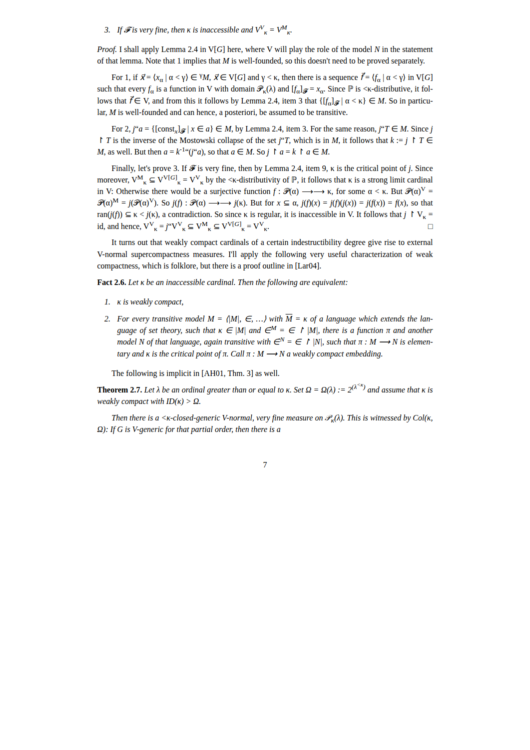If 𝓕 is very fine, then κ is inaccessible and VVκ = VMκ.
Proof. I shall apply Lemma 2.4 in V[G] here, where V will play the role of the model N in the statement of that lemma. Note that 1 implies that M is well-founded, so this doesn't need to be proved separately.
For 1, if x⃗ = ⟨xα | α < γ⟩ ∈ γM, x⃗ ∈ V[G] and γ < κ, then there is a sequence f⃗ = ⟨fα | α < γ⟩ in V[G] such that every fα is a function in V with domain 𝒫κ(λ) and [fα]𝓕 = xα. Since ℙ is <κ-distributive, it follows that f⃗ ∈ V, and from this it follows by Lemma 2.4, item 3 that {[fα]𝓕 | α < κ} ∈ M. So in particular, M is well-founded and can hence, a posteriori, be assumed to be transitive.
For 2, j“a = {[constx]𝓕 | x ∈ a} ∈ M, by Lemma 2.4, item 3. For the same reason, j“T ∈ M. Since j ↾ T is the inverse of the Mostowski collapse of the set j“T, which is in M, it follows that k := j ↾ T ∈ M, as well. But then a = k-1“(j“a), so that a ∈ M. So j ↾ a = k ↾ a ∈ M.
Finally, let's prove 3. If 𝓕 is very fine, then by Lemma 2.4, item 9, κ is the critical point of j. Since moreover, VMκ ⊆ VV[G]κ = VVκ by the <κ-distributivity of ℙ, it follows that κ is a strong limit cardinal in V: Otherwise there would be a surjective function f : 𝒫(α) ⟶⟶ κ, for some α < κ. But 𝒫(α)V = 𝒫(α)M = j(𝒫(α)V). So j(f) : 𝒫(α) ⟶⟶ j(κ). But for x ⊆ α, j(f)(x) = j(f)(j(x)) = j(f(x)) = f(x), so that ran(j(f)) ⊆ κ < j(κ), a contradiction. So since κ is regular, it is inaccessible in V. It follows that j ↾ Vκ = id, and hence, VVκ = j“VVκ ⊆ VMκ ⊆ VV[G]κ = VVκ. □
It turns out that weakly compact cardinals of a certain indestructibility degree give rise to external V-normal supercompactness measures. I'll apply the following very useful characterization of weak compactness, which is folklore, but there is a proof outline in [Lar04].
Fact 2.6. Let κ be an inaccessible cardinal. Then the following are equivalent:
κ is weakly compact,
For every transitive model M = ⟨|M|, ∈, …⟩ with M = κ of a language which extends the language of set theory, such that κ ∈ |M| and ∈̇M = ∈ ↾ |M|, there is a function π and another model N of that language, again transitive with ∈̇N = ∈ ↾ |N|, such that π : M ⟶ N is elementary and κ is the critical point of π. Call π : M ⟶ N a weakly compact embedding.
The following is implicit in [AH01, Thm. 3] as well.
Theorem 2.7. Let λ be an ordinal greater than or equal to κ. Set Ω = Ω(λ) := 2(λ<κ) and assume that κ is weakly compact with ID(κ) > Ω.
Then there is a <κ-closed-generic V-normal, very fine measure on 𝒫κ(λ). This is witnessed by Col(κ, Ω): If G is V-generic for that partial order, then there is a
7